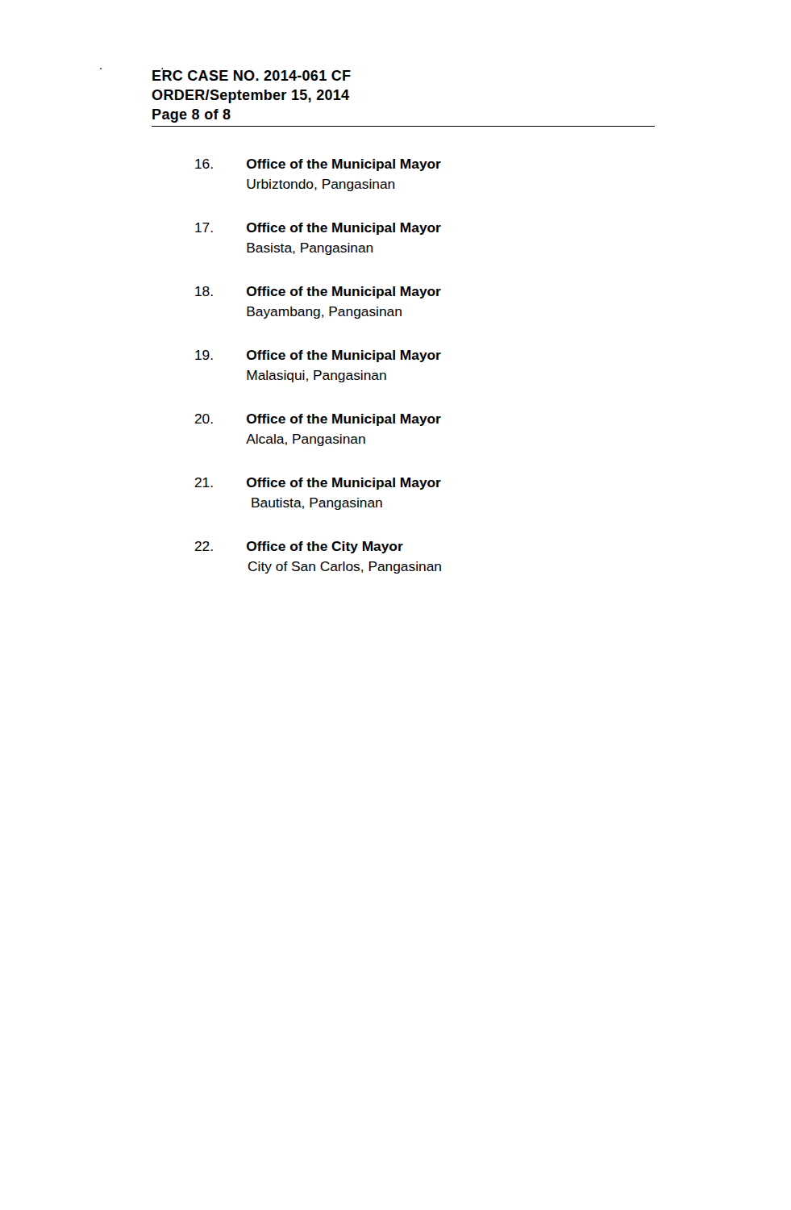. .
ERC CASE NO. 2014-061 CF
ORDER/September 15, 2014
Page 8 of 8
16. Office of the Municipal Mayor
Urbiztondo, Pangasinan
17. Office of the Municipal Mayor
Basista, Pangasinan
18. Office of the Municipal Mayor
Bayambang, Pangasinan
19. Office of the Municipal Mayor
Malasiqui, Pangasinan
20. Office of the Municipal Mayor
Alcala, Pangasinan
21. Office of the Municipal Mayor
Bautista, Pangasinan
22. Office of the City Mayor
City of San Carlos, Pangasinan